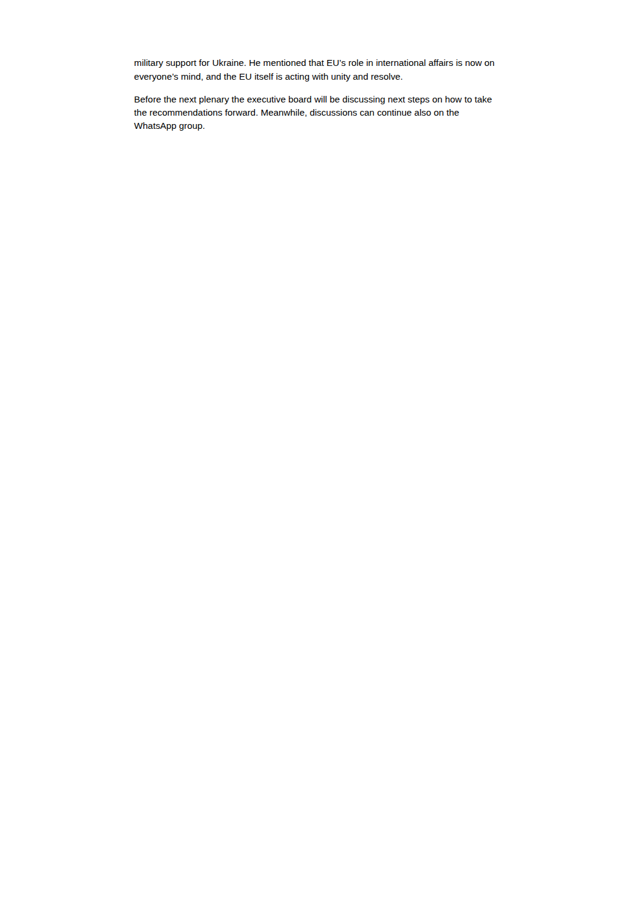military support for Ukraine. He mentioned that EU’s role in international affairs is now on everyone’s mind, and the EU itself is acting with unity and resolve.
Before the next plenary the executive board will be discussing next steps on how to take the recommendations forward. Meanwhile, discussions can continue also on the WhatsApp group.